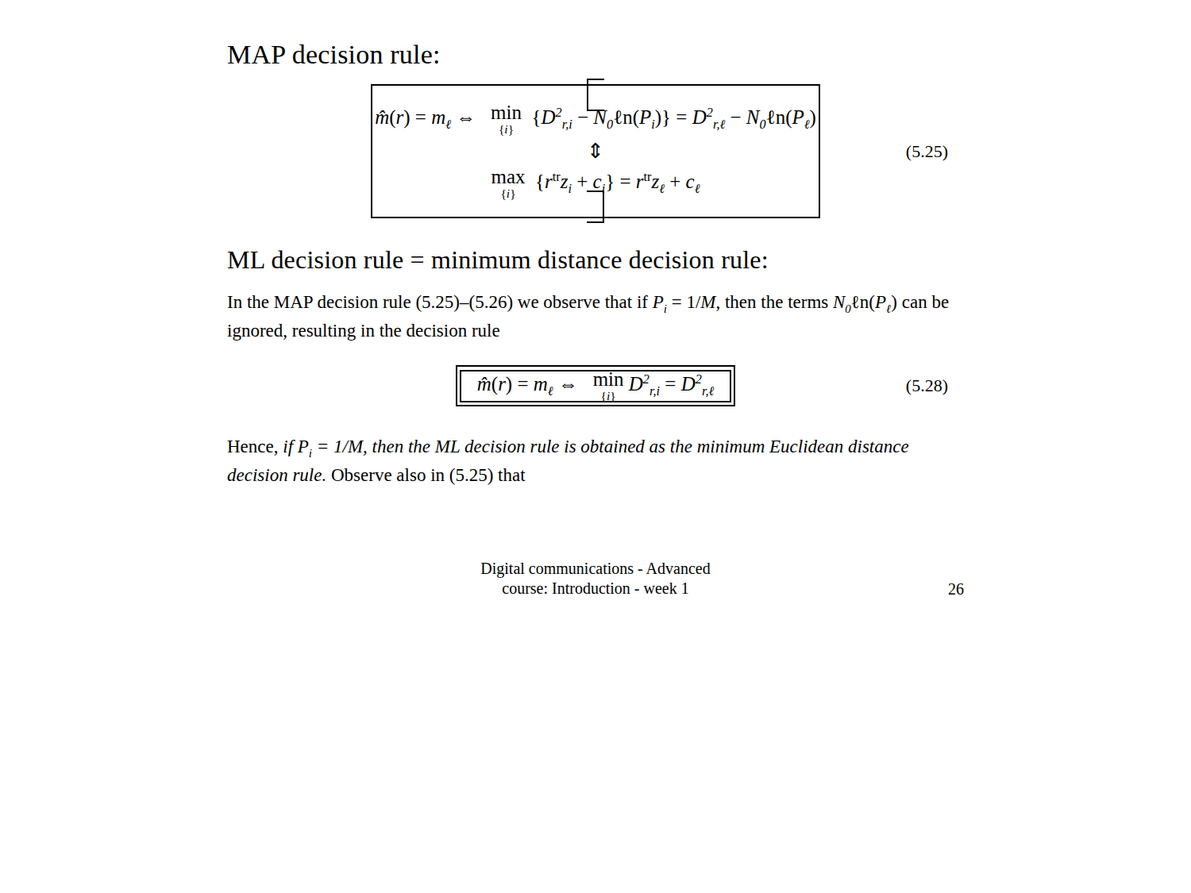MAP decision rule:
m̂(r) = mℓ ⇔ min {i} {D2r,i − N0ℓn(Pi)} = D2r,ℓ − N0ℓn(Pℓ) ⇕ max {i} {rtrzi + ci} = rtrzℓ + cℓ
(5.25)
ML decision rule = minimum distance decision rule:
In the MAP decision rule (5.25)–(5.26) we observe that if Pi = 1/M, then the terms N0ℓn(Pℓ) can be ignored, resulting in the decision rule
m̂(r) = mℓ ⇔ min {i} D2r,i = D2r,ℓ
(5.28)
Hence, if Pi = 1/M, then the ML decision rule is obtained as the minimum Euclidean distance decision rule. Observe also in (5.25) that
Digital communications - Advanced
course: Introduction - week 1
26